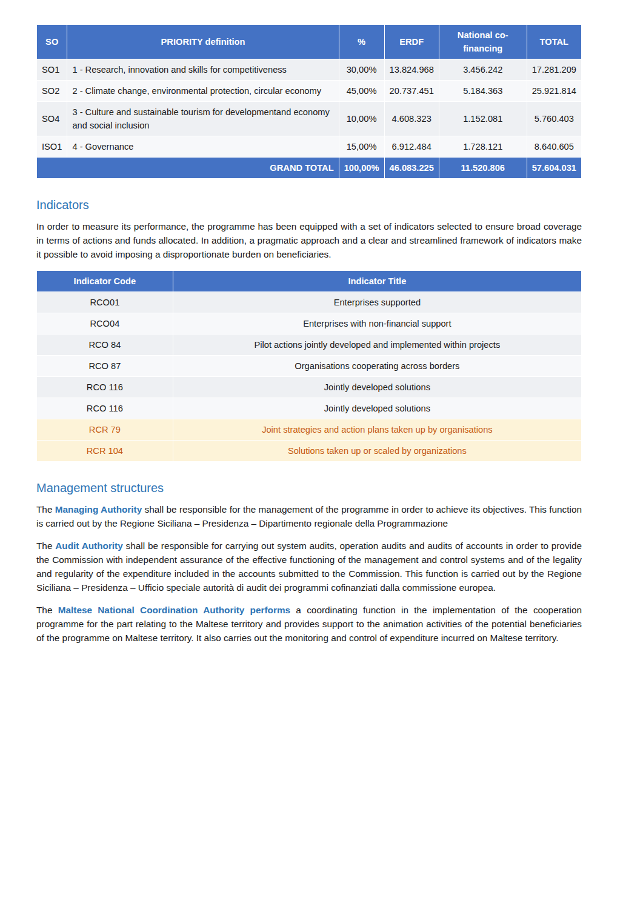| SO | PRIORITY definition | % | ERDF | National co-financing | TOTAL |
| --- | --- | --- | --- | --- | --- |
| SO1 | 1 - Research, innovation and skills for competitiveness | 30,00% | 13.824.968 | 3.456.242 | 17.281.209 |
| SO2 | 2 - Climate change, environmental protection, circular economy | 45,00% | 20.737.451 | 5.184.363 | 25.921.814 |
| SO4 | 3 - Culture and sustainable tourism for developmentand economy and social inclusion | 10,00% | 4.608.323 | 1.152.081 | 5.760.403 |
| ISO1 | 4 - Governance | 15,00% | 6.912.484 | 1.728.121 | 8.640.605 |
| GRAND TOTAL | 100,00% | 46.083.225 | 11.520.806 | 57.604.031 |
Indicators
In order to measure its performance, the programme has been equipped with a set of indicators selected to ensure broad coverage in terms of actions and funds allocated. In addition, a pragmatic approach and a clear and streamlined framework of indicators make it possible to avoid imposing a disproportionate burden on beneficiaries.
| Indicator Code | Indicator Title |
| --- | --- |
| RCO01 | Enterprises supported |
| RCO04 | Enterprises with non-financial support |
| RCO 84 | Pilot actions jointly developed and implemented within projects |
| RCO 87 | Organisations cooperating across borders |
| RCO 116 | Jointly developed solutions |
| RCO 116 | Jointly developed solutions |
| RCR 79 | Joint strategies and action plans taken up by organisations |
| RCR 104 | Solutions taken up or scaled by organizations |
Management structures
The Managing Authority shall be responsible for the management of the programme in order to achieve its objectives. This function is carried out by the Regione Siciliana – Presidenza – Dipartimento regionale della Programmazione
The Audit Authority shall be responsible for carrying out system audits, operation audits and audits of accounts in order to provide the Commission with independent assurance of the effective functioning of the management and control systems and of the legality and regularity of the expenditure included in the accounts submitted to the Commission. This function is carried out by the Regione Siciliana – Presidenza – Ufficio speciale autorità di audit dei programmi cofinanziati dalla commissione europea.
The Maltese National Coordination Authority performs a coordinating function in the implementation of the cooperation programme for the part relating to the Maltese territory and provides support to the animation activities of the potential beneficiaries of the programme on Maltese territory. It also carries out the monitoring and control of expenditure incurred on Maltese territory.